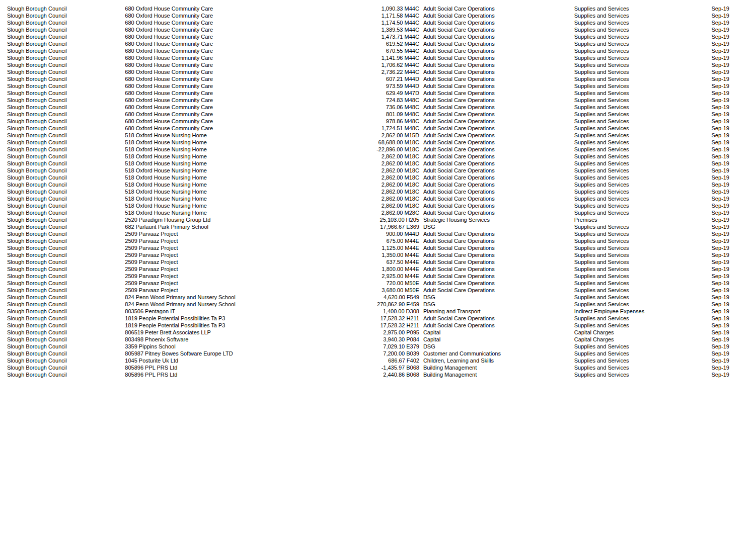| Slough Borough Council | 680 Oxford House Community Care | 1,090.33 M44C | Adult Social Care Operations | Supplies and Services | Sep-19 |
| Slough Borough Council | 680 Oxford House Community Care | 1,171.58 M44C | Adult Social Care Operations | Supplies and Services | Sep-19 |
| Slough Borough Council | 680 Oxford House Community Care | 1,174.50 M44C | Adult Social Care Operations | Supplies and Services | Sep-19 |
| Slough Borough Council | 680 Oxford House Community Care | 1,389.53 M44C | Adult Social Care Operations | Supplies and Services | Sep-19 |
| Slough Borough Council | 680 Oxford House Community Care | 1,473.71 M44C | Adult Social Care Operations | Supplies and Services | Sep-19 |
| Slough Borough Council | 680 Oxford House Community Care | 619.52 M44C | Adult Social Care Operations | Supplies and Services | Sep-19 |
| Slough Borough Council | 680 Oxford House Community Care | 670.55 M44C | Adult Social Care Operations | Supplies and Services | Sep-19 |
| Slough Borough Council | 680 Oxford House Community Care | 1,141.96 M44C | Adult Social Care Operations | Supplies and Services | Sep-19 |
| Slough Borough Council | 680 Oxford House Community Care | 1,706.62 M44C | Adult Social Care Operations | Supplies and Services | Sep-19 |
| Slough Borough Council | 680 Oxford House Community Care | 2,736.22 M44C | Adult Social Care Operations | Supplies and Services | Sep-19 |
| Slough Borough Council | 680 Oxford House Community Care | 607.21 M44D | Adult Social Care Operations | Supplies and Services | Sep-19 |
| Slough Borough Council | 680 Oxford House Community Care | 973.59 M44D | Adult Social Care Operations | Supplies and Services | Sep-19 |
| Slough Borough Council | 680 Oxford House Community Care | 629.49 M47D | Adult Social Care Operations | Supplies and Services | Sep-19 |
| Slough Borough Council | 680 Oxford House Community Care | 724.83 M48C | Adult Social Care Operations | Supplies and Services | Sep-19 |
| Slough Borough Council | 680 Oxford House Community Care | 736.06 M48C | Adult Social Care Operations | Supplies and Services | Sep-19 |
| Slough Borough Council | 680 Oxford House Community Care | 801.09 M48C | Adult Social Care Operations | Supplies and Services | Sep-19 |
| Slough Borough Council | 680 Oxford House Community Care | 978.86 M48C | Adult Social Care Operations | Supplies and Services | Sep-19 |
| Slough Borough Council | 680 Oxford House Community Care | 1,724.51 M48C | Adult Social Care Operations | Supplies and Services | Sep-19 |
| Slough Borough Council | 518 Oxford House Nursing Home | 2,862.00 M15D | Adult Social Care Operations | Supplies and Services | Sep-19 |
| Slough Borough Council | 518 Oxford House Nursing Home | 68,688.00 M18C | Adult Social Care Operations | Supplies and Services | Sep-19 |
| Slough Borough Council | 518 Oxford House Nursing Home | -22,896.00 M18C | Adult Social Care Operations | Supplies and Services | Sep-19 |
| Slough Borough Council | 518 Oxford House Nursing Home | 2,862.00 M18C | Adult Social Care Operations | Supplies and Services | Sep-19 |
| Slough Borough Council | 518 Oxford House Nursing Home | 2,862.00 M18C | Adult Social Care Operations | Supplies and Services | Sep-19 |
| Slough Borough Council | 518 Oxford House Nursing Home | 2,862.00 M18C | Adult Social Care Operations | Supplies and Services | Sep-19 |
| Slough Borough Council | 518 Oxford House Nursing Home | 2,862.00 M18C | Adult Social Care Operations | Supplies and Services | Sep-19 |
| Slough Borough Council | 518 Oxford House Nursing Home | 2,862.00 M18C | Adult Social Care Operations | Supplies and Services | Sep-19 |
| Slough Borough Council | 518 Oxford House Nursing Home | 2,862.00 M18C | Adult Social Care Operations | Supplies and Services | Sep-19 |
| Slough Borough Council | 518 Oxford House Nursing Home | 2,862.00 M18C | Adult Social Care Operations | Supplies and Services | Sep-19 |
| Slough Borough Council | 518 Oxford House Nursing Home | 2,862.00 M18C | Adult Social Care Operations | Supplies and Services | Sep-19 |
| Slough Borough Council | 518 Oxford House Nursing Home | 2,862.00 M28C | Adult Social Care Operations | Supplies and Services | Sep-19 |
| Slough Borough Council | 2520 Paradigm Housing Group Ltd | 25,103.00 H205 | Strategic Housing Services | Premises | Sep-19 |
| Slough Borough Council | 682 Parlaunt Park Primary School | 17,966.67 E369 | DSG | Supplies and Services | Sep-19 |
| Slough Borough Council | 2509 Parvaaz Project | 900.00 M44D | Adult Social Care Operations | Supplies and Services | Sep-19 |
| Slough Borough Council | 2509 Parvaaz Project | 675.00 M44E | Adult Social Care Operations | Supplies and Services | Sep-19 |
| Slough Borough Council | 2509 Parvaaz Project | 1,125.00 M44E | Adult Social Care Operations | Supplies and Services | Sep-19 |
| Slough Borough Council | 2509 Parvaaz Project | 1,350.00 M44E | Adult Social Care Operations | Supplies and Services | Sep-19 |
| Slough Borough Council | 2509 Parvaaz Project | 637.50 M44E | Adult Social Care Operations | Supplies and Services | Sep-19 |
| Slough Borough Council | 2509 Parvaaz Project | 1,800.00 M44E | Adult Social Care Operations | Supplies and Services | Sep-19 |
| Slough Borough Council | 2509 Parvaaz Project | 2,925.00 M44E | Adult Social Care Operations | Supplies and Services | Sep-19 |
| Slough Borough Council | 2509 Parvaaz Project | 720.00 M50E | Adult Social Care Operations | Supplies and Services | Sep-19 |
| Slough Borough Council | 2509 Parvaaz Project | 3,680.00 M50E | Adult Social Care Operations | Supplies and Services | Sep-19 |
| Slough Borough Council | 824 Penn Wood Primary and Nursery School | 4,620.00 F549 | DSG | Supplies and Services | Sep-19 |
| Slough Borough Council | 824 Penn Wood Primary and Nursery School | 270,862.90 E459 | DSG | Supplies and Services | Sep-19 |
| Slough Borough Council | 803506 Pentagon IT | 1,400.00 D308 | Planning and Transport | Indirect Employee Expenses | Sep-19 |
| Slough Borough Council | 1819 People Potential Possibilities Ta P3 | 17,528.32 H211 | Adult Social Care Operations | Supplies and Services | Sep-19 |
| Slough Borough Council | 1819 People Potential Possibilities Ta P3 | 17,528.32 H211 | Adult Social Care Operations | Supplies and Services | Sep-19 |
| Slough Borough Council | 806519 Peter Brett Associates LLP | 2,975.00 P095 | Capital | Capital Charges | Sep-19 |
| Slough Borough Council | 803498 Phoenix Software | 3,940.30 P084 | Capital | Capital Charges | Sep-19 |
| Slough Borough Council | 3359 Pippins School | 7,029.10 E379 | DSG | Supplies and Services | Sep-19 |
| Slough Borough Council | 805987 Pitney Bowes Software Europe LTD | 7,200.00 B039 | Customer and Communications | Supplies and Services | Sep-19 |
| Slough Borough Council | 1045 Posturite Uk Ltd | 686.67 F402 | Children, Learning and Skills | Supplies and Services | Sep-19 |
| Slough Borough Council | 805896 PPL PRS Ltd | -1,435.97 B068 | Building Management | Supplies and Services | Sep-19 |
| Slough Borough Council | 805896 PPL PRS Ltd | 2,440.86 B068 | Building Management | Supplies and Services | Sep-19 |